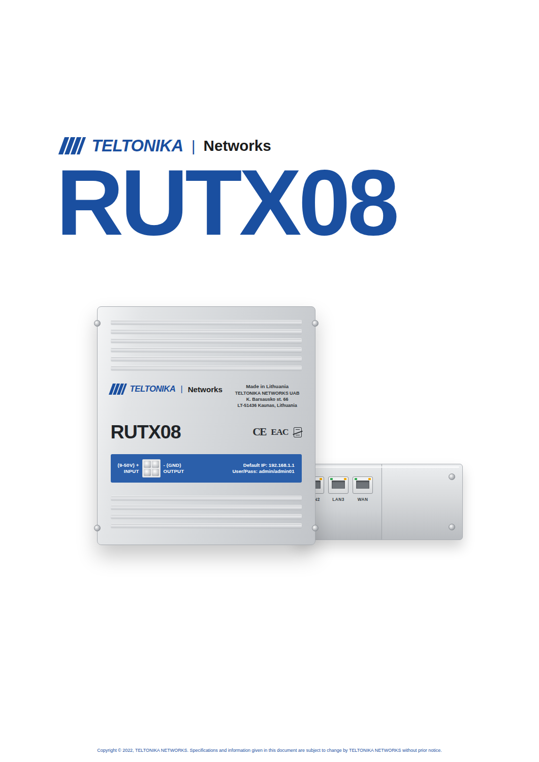TELTONIKA | Networks
RUTX08
LAN2 LAN3 WAN
TELTONIKA | Networks
Made in Lithuania TELTONIKA NETWORKS UAB
K. Barsausko st. 66
LT-51436 Kaunas, Lithuania
RUTX08
CE EAC
(9-50V) +
INPUT - (GND)
OUTPUT
Default IP: 192.168.1.1
User/Pass: admin/admin01
Copyright © 2022, TELTONIKA NETWORKS. Specifications and information given in this document are subject to change by TELTONIKA NETWORKS without prior notice.